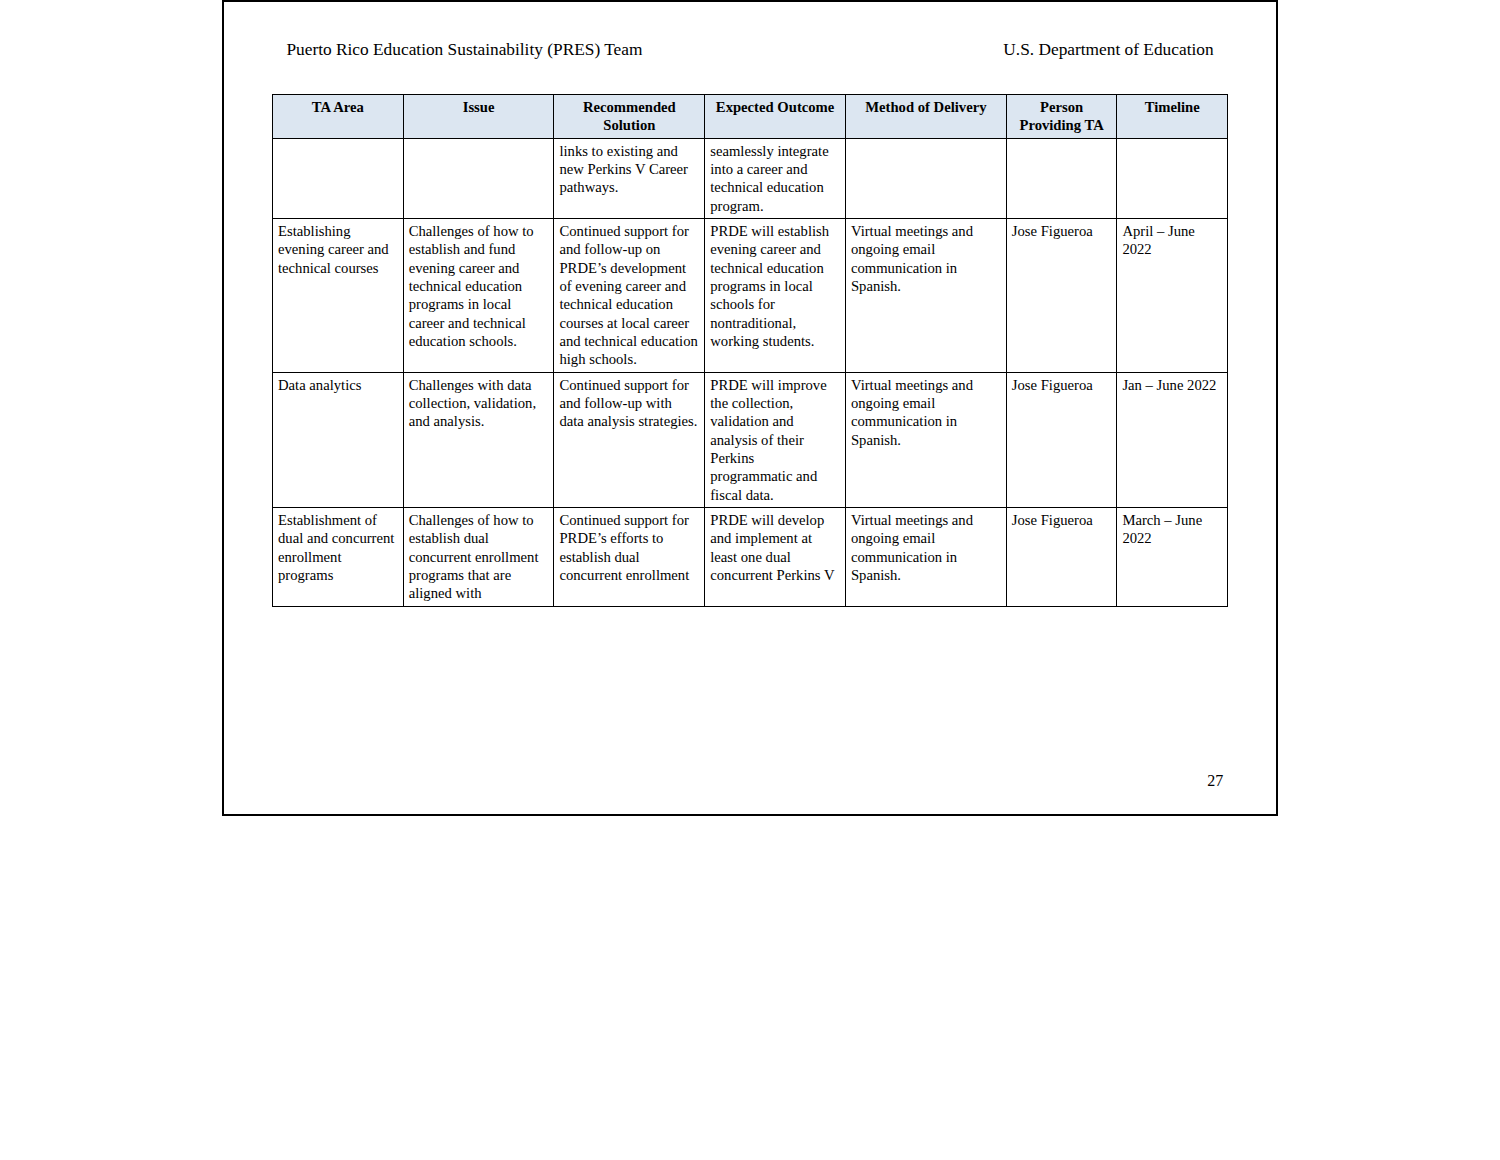Puerto Rico Education Sustainability (PRES) Team U.S. Department of Education
| TA Area | Issue | Recommended Solution | Expected Outcome | Method of Delivery | Person Providing TA | Timeline |
| --- | --- | --- | --- | --- | --- | --- |
| | | links to existing and new Perkins V Career pathways. | seamlessly integrate into a career and technical education program. | | | |
| Establishing evening career and technical courses | Challenges of how to establish and fund evening career and technical education programs in local career and technical education schools. | Continued support for and follow-up on PRDE’s development of evening career and technical education courses at local career and technical education high schools. | PRDE will establish evening career and technical education programs in local schools for nontraditional, working students. | Virtual meetings and ongoing email communication in Spanish. | Jose Figueroa | April – June 2022 |
| Data analytics | Challenges with data collection, validation, and analysis. | Continued support for and follow-up with data analysis strategies. | PRDE will improve the collection, validation and analysis of their Perkins programmatic and fiscal data. | Virtual meetings and ongoing email communication in Spanish. | Jose Figueroa | Jan – June 2022 |
| Establishment of dual and concurrent enrollment programs | Challenges of how to establish dual concurrent enrollment programs that are aligned with | Continued support for PRDE’s efforts to establish dual concurrent enrollment | PRDE will develop and implement at least one dual concurrent Perkins V | Virtual meetings and ongoing email communication in Spanish. | Jose Figueroa | March – June 2022 |
27